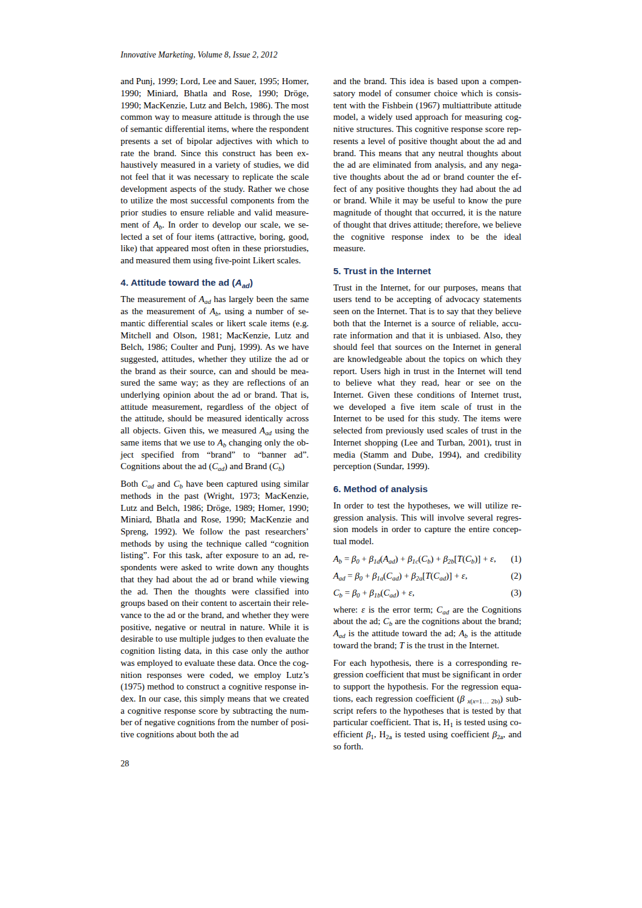Innovative Marketing, Volume 8, Issue 2, 2012
and Punj, 1999; Lord, Lee and Sauer, 1995; Homer, 1990; Miniard, Bhatla and Rose, 1990; Dröge, 1990; MacKenzie, Lutz and Belch, 1986). The most common way to measure attitude is through the use of semantic differential items, where the respondent presents a set of bipolar adjectives with which to rate the brand. Since this construct has been exhaustively measured in a variety of studies, we did not feel that it was necessary to replicate the scale development aspects of the study. Rather we chose to utilize the most successful components from the prior studies to ensure reliable and valid measurement of Ab. In order to develop our scale, we selected a set of four items (attractive, boring, good, like) that appeared most often in these priorstudies, and measured them using five-point Likert scales.
4. Attitude toward the ad (Aad)
The measurement of Aad has largely been the same as the measurement of Ab, using a number of semantic differential scales or likert scale items (e.g. Mitchell and Olson, 1981; MacKenzie, Lutz and Belch, 1986; Coulter and Punj, 1999). As we have suggested, attitudes, whether they utilize the ad or the brand as their source, can and should be measured the same way; as they are reflections of an underlying opinion about the ad or brand. That is, attitude measurement, regardless of the object of the attitude, should be measured identically across all objects. Given this, we measured Aad using the same items that we use to Ab changing only the object specified from “brand” to “banner ad”. Cognitions about the ad (Cad) and Brand (Cb)
Both Cad and Cb have been captured using similar methods in the past (Wright, 1973; MacKenzie, Lutz and Belch, 1986; Dröge, 1989; Homer, 1990; Miniard, Bhatla and Rose, 1990; MacKenzie and Spreng, 1992). We follow the past researchers’ methods by using the technique called “cognition listing”. For this task, after exposure to an ad, respondents were asked to write down any thoughts that they had about the ad or brand while viewing the ad. Then the thoughts were classified into groups based on their content to ascertain their relevance to the ad or the brand, and whether they were positive, negative or neutral in nature. While it is desirable to use multiple judges to then evaluate the cognition listing data, in this case only the author was employed to evaluate these data. Once the cognition responses were coded, we employ Lutz’s (1975) method to construct a cognitive response index. In our case, this simply means that we created a cognitive response score by subtracting the number of negative cognitions from the number of positive cognitions about both the ad
and the brand. This idea is based upon a compensatory model of consumer choice which is consistent with the Fishbein (1967) multiattribute attitude model, a widely used approach for measuring cognitive structures. This cognitive response score represents a level of positive thought about the ad and brand. This means that any neutral thoughts about the ad are eliminated from analysis, and any negative thoughts about the ad or brand counter the effect of any positive thoughts they had about the ad or brand. While it may be useful to know the pure magnitude of thought that occurred, it is the nature of thought that drives attitude; therefore, we believe the cognitive response index to be the ideal measure.
5. Trust in the Internet
Trust in the Internet, for our purposes, means that users tend to be accepting of advocacy statements seen on the Internet. That is to say that they believe both that the Internet is a source of reliable, accurate information and that it is unbiased. Also, they should feel that sources on the Internet in general are knowledgeable about the topics on which they report. Users high in trust in the Internet will tend to believe what they read, hear or see on the Internet. Given these conditions of Internet trust, we developed a five item scale of trust in the Internet to be used for this study. The items were selected from previously used scales of trust in the Internet shopping (Lee and Turban, 2001), trust in media (Stamm and Dube, 1994), and credibility perception (Sundar, 1999).
6. Method of analysis
In order to test the hypotheses, we will utilize regression analysis. This will involve several regression models in order to capture the entire conceptual model.
Ab = β0 + β1d(Aad) + β1c(Cb) + β2b[T(Cb)] + ε,(1)
Aad = β0 + β1a(Cad) + β2a[T(Cad)] + ε,(2)
Cb = β0 + β1b(Cad) + ε,(3)
where: ε is the error term; Cad are the Cognitions about the ad; Cb are the cognitions about the brand; Aad is the attitude toward the ad; Ab is the attitude toward the brand; T is the trust in the Internet.
For each hypothesis, there is a corresponding regression coefficient that must be significant in order to support the hypothesis. For the regression equations, each regression coefficient (β x(x=1… 2b)) subscript refers to the hypotheses that is tested by that particular coefficient. That is, H1 is tested using coefficient β1, H2a is tested using coefficient β2a, and so forth.
28